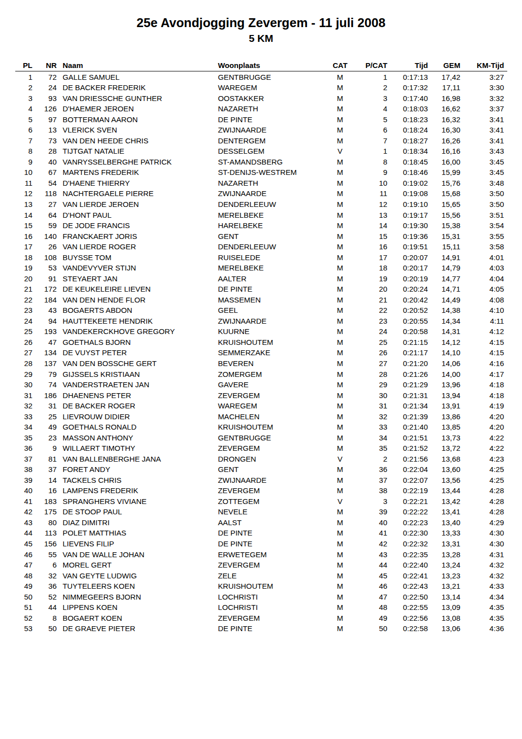25e Avondjogging Zevergem - 11 juli 2008
5 KM
| PL | NR | Naam | Woonplaats | CAT | P/CAT | Tijd | GEM | KM-Tijd |
| --- | --- | --- | --- | --- | --- | --- | --- | --- |
| 1 | 72 | GALLE SAMUEL | GENTBRUGGE | M | 1 | 0:17:13 | 17,42 | 3:27 |
| 2 | 24 | DE BACKER FREDERIK | WAREGEM | M | 2 | 0:17:32 | 17,11 | 3:30 |
| 3 | 93 | VAN DRIESSCHE GUNTHER | OOSTAKKER | M | 3 | 0:17:40 | 16,98 | 3:32 |
| 4 | 126 | D'HAEMER JEROEN | NAZARETH | M | 4 | 0:18:03 | 16,62 | 3:37 |
| 5 | 97 | BOTTERMAN AARON | DE PINTE | M | 5 | 0:18:23 | 16,32 | 3:41 |
| 6 | 13 | VLERICK SVEN | ZWIJNAARDE | M | 6 | 0:18:24 | 16,30 | 3:41 |
| 7 | 73 | VAN DEN HEEDE CHRIS | DENTERGEM | M | 7 | 0:18:27 | 16,26 | 3:41 |
| 8 | 28 | TIJTGAT NATALIE | DESSELGEM | V | 1 | 0:18:34 | 16,16 | 3:43 |
| 9 | 40 | VANRYSSELBERGHE PATRICK | ST-AMANDSBERG | M | 8 | 0:18:45 | 16,00 | 3:45 |
| 10 | 67 | MARTENS FREDERIK | ST-DENIJS-WESTREM | M | 9 | 0:18:46 | 15,99 | 3:45 |
| 11 | 54 | D'HAENE THIERRY | NAZARETH | M | 10 | 0:19:02 | 15,76 | 3:48 |
| 12 | 118 | NACHTERGAELE PIERRE | ZWIJNAARDE | M | 11 | 0:19:08 | 15,68 | 3:50 |
| 13 | 27 | VAN LIERDE JEROEN | DENDERLEEUW | M | 12 | 0:19:10 | 15,65 | 3:50 |
| 14 | 64 | D'HONT PAUL | MERELBEKE | M | 13 | 0:19:17 | 15,56 | 3:51 |
| 15 | 59 | DE JODE FRANCIS | HARELBEKE | M | 14 | 0:19:30 | 15,38 | 3:54 |
| 16 | 140 | FRANCKAERT JORIS | GENT | M | 15 | 0:19:36 | 15,31 | 3:55 |
| 17 | 26 | VAN LIERDE ROGER | DENDERLEEUW | M | 16 | 0:19:51 | 15,11 | 3:58 |
| 18 | 108 | BUYSSE TOM | RUISELEDE | M | 17 | 0:20:07 | 14,91 | 4:01 |
| 19 | 53 | VANDEVYVER STIJN | MERELBEKE | M | 18 | 0:20:17 | 14,79 | 4:03 |
| 20 | 91 | STEYAERT JAN | AALTER | M | 19 | 0:20:19 | 14,77 | 4:04 |
| 21 | 172 | DE KEUKELEIRE LIEVEN | DE PINTE | M | 20 | 0:20:24 | 14,71 | 4:05 |
| 22 | 184 | VAN DEN HENDE FLOR | MASSEMEN | M | 21 | 0:20:42 | 14,49 | 4:08 |
| 23 | 43 | BOGAERTS ABDON | GEEL | M | 22 | 0:20:52 | 14,38 | 4:10 |
| 24 | 94 | HAUTTEKEETE HENDRIK | ZWIJNAARDE | M | 23 | 0:20:55 | 14,34 | 4:11 |
| 25 | 193 | VANDEKERCKHOVE GREGORY | KUURNE | M | 24 | 0:20:58 | 14,31 | 4:12 |
| 26 | 47 | GOETHALS BJORN | KRUISHOUTEM | M | 25 | 0:21:15 | 14,12 | 4:15 |
| 27 | 134 | DE VUYST PETER | SEMMERZAKE | M | 26 | 0:21:17 | 14,10 | 4:15 |
| 28 | 137 | VAN DEN BOSSCHE GERT | BEVEREN | M | 27 | 0:21:20 | 14,06 | 4:16 |
| 29 | 79 | GIJSSELS KRISTIAAN | ZOMERGEM | M | 28 | 0:21:26 | 14,00 | 4:17 |
| 30 | 74 | VANDERSTRAETEN JAN | GAVERE | M | 29 | 0:21:29 | 13,96 | 4:18 |
| 31 | 186 | DHAENENS PETER | ZEVERGEM | M | 30 | 0:21:31 | 13,94 | 4:18 |
| 32 | 31 | DE BACKER ROGER | WAREGEM | M | 31 | 0:21:34 | 13,91 | 4:19 |
| 33 | 25 | LIEVROUW DIDIER | MACHELEN | M | 32 | 0:21:39 | 13,86 | 4:20 |
| 34 | 49 | GOETHALS RONALD | KRUISHOUTEM | M | 33 | 0:21:40 | 13,85 | 4:20 |
| 35 | 23 | MASSON ANTHONY | GENTBRUGGE | M | 34 | 0:21:51 | 13,73 | 4:22 |
| 36 | 9 | WILLAERT TIMOTHY | ZEVERGEM | M | 35 | 0:21:52 | 13,72 | 4:22 |
| 37 | 81 | VAN BALLENBERGHE JANA | DRONGEN | V | 2 | 0:21:56 | 13,68 | 4:23 |
| 38 | 37 | FORET ANDY | GENT | M | 36 | 0:22:04 | 13,60 | 4:25 |
| 39 | 14 | TACKELS CHRIS | ZWIJNAARDE | M | 37 | 0:22:07 | 13,56 | 4:25 |
| 40 | 16 | LAMPENS FREDERIK | ZEVERGEM | M | 38 | 0:22:19 | 13,44 | 4:28 |
| 41 | 183 | SPRANGHERS VIVIANE | ZOTTEGEM | V | 3 | 0:22:21 | 13,42 | 4:28 |
| 42 | 175 | DE STOOP PAUL | NEVELE | M | 39 | 0:22:22 | 13,41 | 4:28 |
| 43 | 80 | DIAZ DIMITRI | AALST | M | 40 | 0:22:23 | 13,40 | 4:29 |
| 44 | 113 | POLET MATTHIAS | DE PINTE | M | 41 | 0:22:30 | 13,33 | 4:30 |
| 45 | 156 | LIEVENS FILIP | DE PINTE | M | 42 | 0:22:32 | 13,31 | 4:30 |
| 46 | 55 | VAN DE WALLE JOHAN | ERWETEGEM | M | 43 | 0:22:35 | 13,28 | 4:31 |
| 47 | 6 | MOREL GERT | ZEVERGEM | M | 44 | 0:22:40 | 13,24 | 4:32 |
| 48 | 32 | VAN GEYTE LUDWIG | ZELE | M | 45 | 0:22:41 | 13,23 | 4:32 |
| 49 | 36 | TUYTELEERS KOEN | KRUISHOUTEM | M | 46 | 0:22:43 | 13,21 | 4:33 |
| 50 | 52 | NIMMEGEERS BJORN | LOCHRISTI | M | 47 | 0:22:50 | 13,14 | 4:34 |
| 51 | 44 | LIPPENS KOEN | LOCHRISTI | M | 48 | 0:22:55 | 13,09 | 4:35 |
| 52 | 8 | BOGAERT KOEN | ZEVERGEM | M | 49 | 0:22:56 | 13,08 | 4:35 |
| 53 | 50 | DE GRAEVE PIETER | DE PINTE | M | 50 | 0:22:58 | 13,06 | 4:36 |